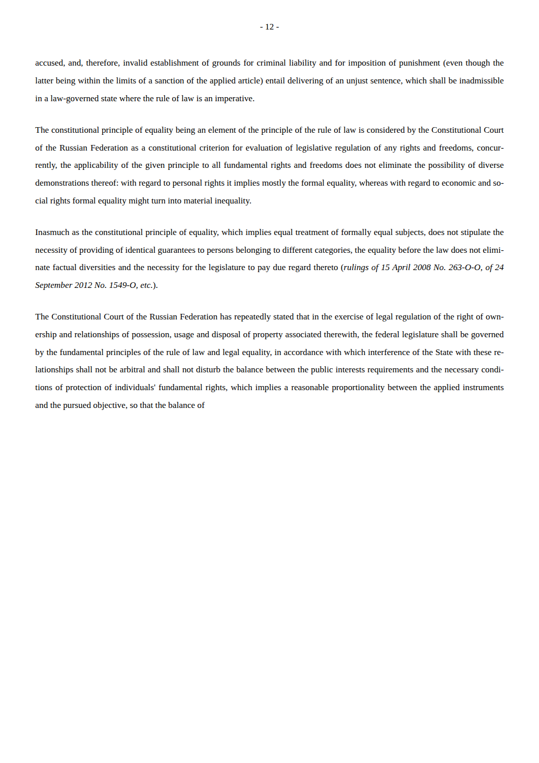- 12 -
accused, and, therefore, invalid establishment of grounds for criminal liability and for imposition of punishment (even though the latter being within the limits of a sanction of the applied article) entail delivering of an unjust sentence, which shall be inadmissible in a law-governed state where the rule of law is an imperative.
The constitutional principle of equality being an element of the principle of the rule of law is considered by the Constitutional Court of the Russian Federation as a constitutional criterion for evaluation of legislative regulation of any rights and freedoms, concurrently, the applicability of the given principle to all fundamental rights and freedoms does not eliminate the possibility of diverse demonstrations thereof: with regard to personal rights it implies mostly the formal equality, whereas with regard to economic and social rights formal equality might turn into material inequality.
Inasmuch as the constitutional principle of equality, which implies equal treatment of formally equal subjects, does not stipulate the necessity of providing of identical guarantees to persons belonging to different categories, the equality before the law does not eliminate factual diversities and the necessity for the legislature to pay due regard thereto (rulings of 15 April 2008 No. 263-O-O, of 24 September 2012 No. 1549-O, etc.).
The Constitutional Court of the Russian Federation has repeatedly stated that in the exercise of legal regulation of the right of ownership and relationships of possession, usage and disposal of property associated therewith, the federal legislature shall be governed by the fundamental principles of the rule of law and legal equality, in accordance with which interference of the State with these relationships shall not be arbitral and shall not disturb the balance between the public interests requirements and the necessary conditions of protection of individuals' fundamental rights, which implies a reasonable proportionality between the applied instruments and the pursued objective, so that the balance of